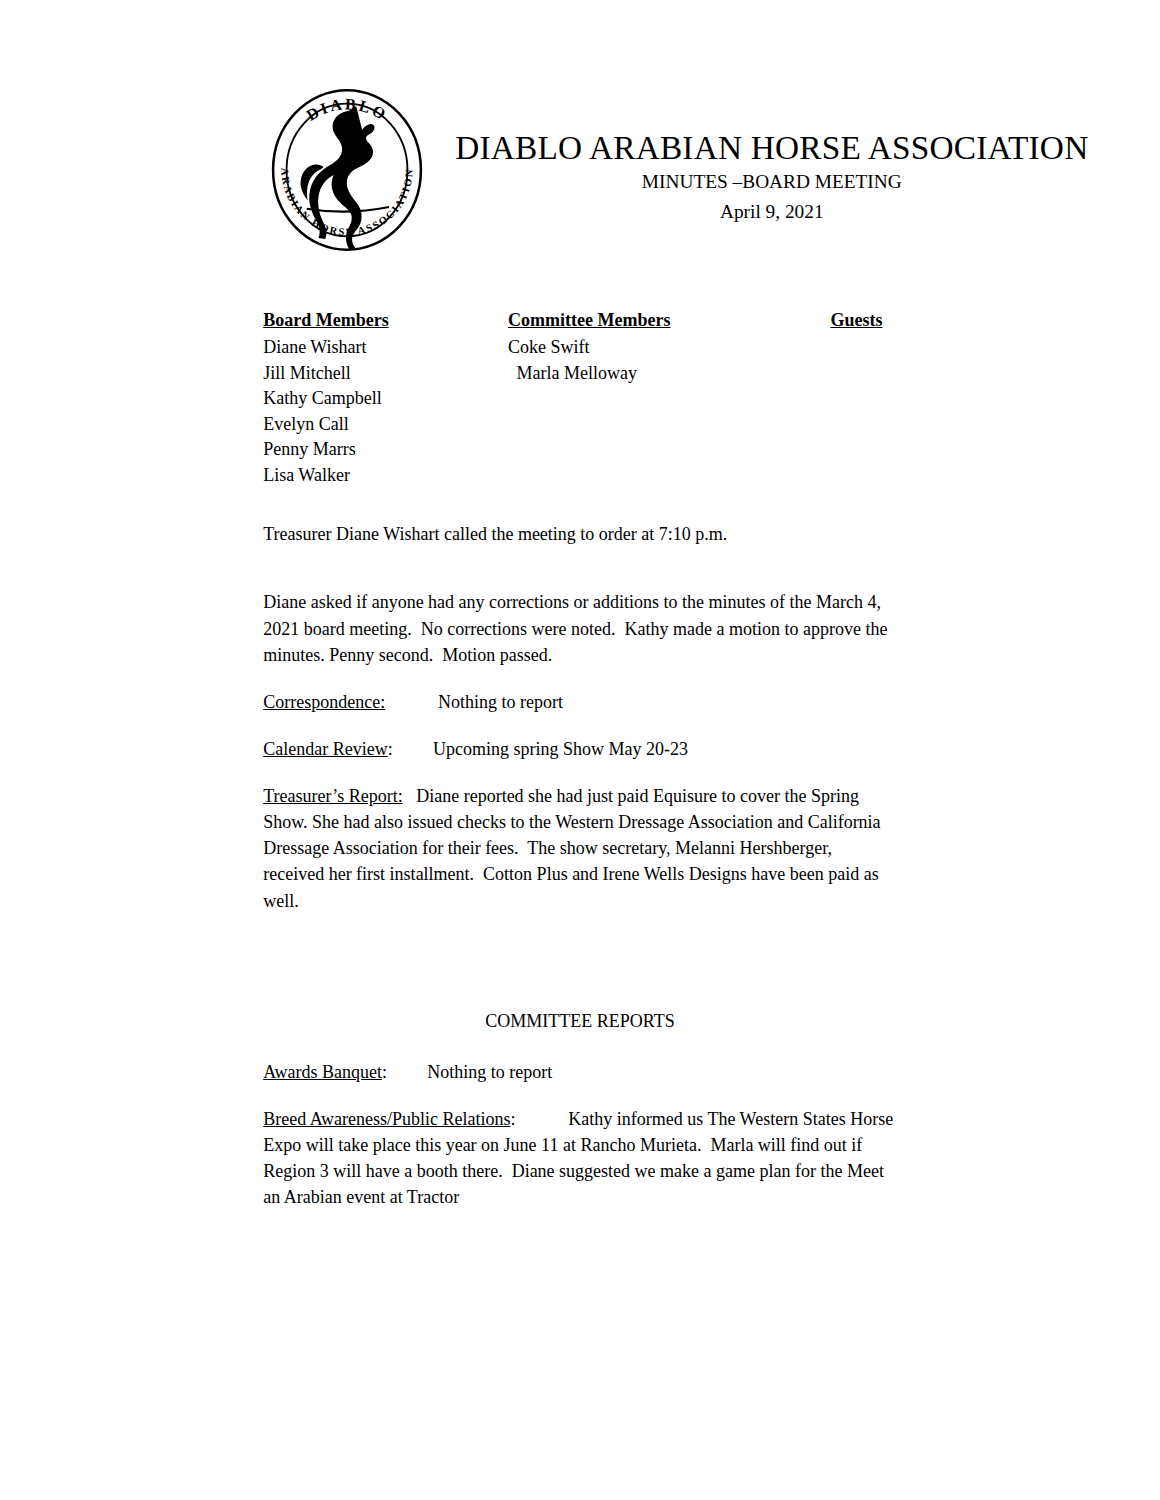DIABLO ARABIAN HORSE ASSOCIATION
DIABLO ARABIAN HORSE ASSOCIATION
MINUTES –BOARD MEETING
April 9, 2021
Board Members
Diane Wishart
Jill Mitchell
Kathy Campbell
Evelyn Call
Penny Marrs
Lisa Walker
Committee Members
Coke Swift
Marla Melloway
Guests
Treasurer Diane Wishart called the meeting to order at 7:10 p.m.
Diane asked if anyone had any corrections or additions to the minutes of the March 4, 2021 board meeting. No corrections were noted. Kathy made a motion to approve the minutes. Penny second. Motion passed.
Correspondence: Nothing to report
Calendar Review: Upcoming spring Show May 20-23
Treasurer’s Report: Diane reported she had just paid Equisure to cover the Spring Show. She had also issued checks to the Western Dressage Association and California Dressage Association for their fees. The show secretary, Melanni Hershberger, received her first installment. Cotton Plus and Irene Wells Designs have been paid as well.
COMMITTEE REPORTS
Awards Banquet: Nothing to report
Breed Awareness/Public Relations: Kathy informed us The Western States Horse Expo will take place this year on June 11 at Rancho Murieta. Marla will find out if Region 3 will have a booth there. Diane suggested we make a game plan for the Meet an Arabian event at Tractor